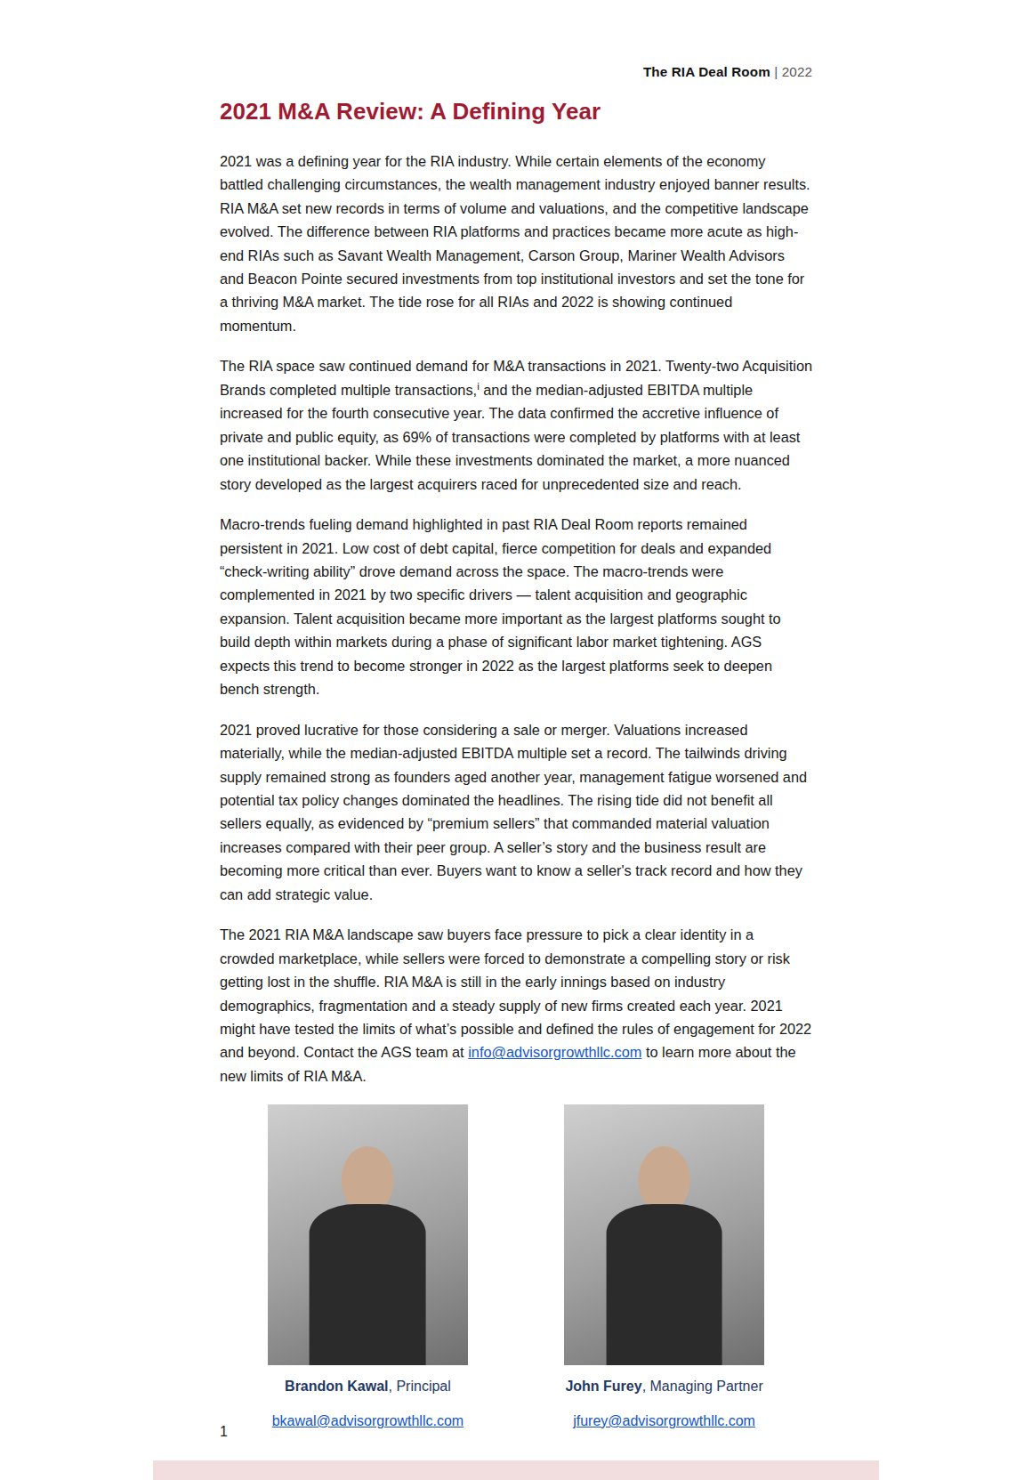The RIA Deal Room | 2022
2021 M&A Review: A Defining Year
2021 was a defining year for the RIA industry. While certain elements of the economy battled challenging circumstances, the wealth management industry enjoyed banner results. RIA M&A set new records in terms of volume and valuations, and the competitive landscape evolved. The difference between RIA platforms and practices became more acute as high-end RIAs such as Savant Wealth Management, Carson Group, Mariner Wealth Advisors and Beacon Pointe secured investments from top institutional investors and set the tone for a thriving M&A market. The tide rose for all RIAs and 2022 is showing continued momentum.
The RIA space saw continued demand for M&A transactions in 2021. Twenty-two Acquisition Brands completed multiple transactions,i and the median-adjusted EBITDA multiple increased for the fourth consecutive year. The data confirmed the accretive influence of private and public equity, as 69% of transactions were completed by platforms with at least one institutional backer. While these investments dominated the market, a more nuanced story developed as the largest acquirers raced for unprecedented size and reach.
Macro-trends fueling demand highlighted in past RIA Deal Room reports remained persistent in 2021. Low cost of debt capital, fierce competition for deals and expanded “check-writing ability” drove demand across the space. The macro-trends were complemented in 2021 by two specific drivers — talent acquisition and geographic expansion. Talent acquisition became more important as the largest platforms sought to build depth within markets during a phase of significant labor market tightening. AGS expects this trend to become stronger in 2022 as the largest platforms seek to deepen bench strength.
2021 proved lucrative for those considering a sale or merger. Valuations increased materially, while the median-adjusted EBITDA multiple set a record. The tailwinds driving supply remained strong as founders aged another year, management fatigue worsened and potential tax policy changes dominated the headlines. The rising tide did not benefit all sellers equally, as evidenced by “premium sellers” that commanded material valuation increases compared with their peer group. A seller’s story and the business result are becoming more critical than ever. Buyers want to know a seller's track record and how they can add strategic value.
The 2021 RIA M&A landscape saw buyers face pressure to pick a clear identity in a crowded marketplace, while sellers were forced to demonstrate a compelling story or risk getting lost in the shuffle. RIA M&A is still in the early innings based on industry demographics, fragmentation and a steady supply of new firms created each year. 2021 might have tested the limits of what’s possible and defined the rules of engagement for 2022 and beyond. Contact the AGS team at info@advisorgrowthllc.com to learn more about the new limits of RIA M&A.
| Brandon Kawal , Principal bkawal@advisorgrowthllc.com | John Furey , Managing Partner jfurey@advisorgrowthllc.com |
1